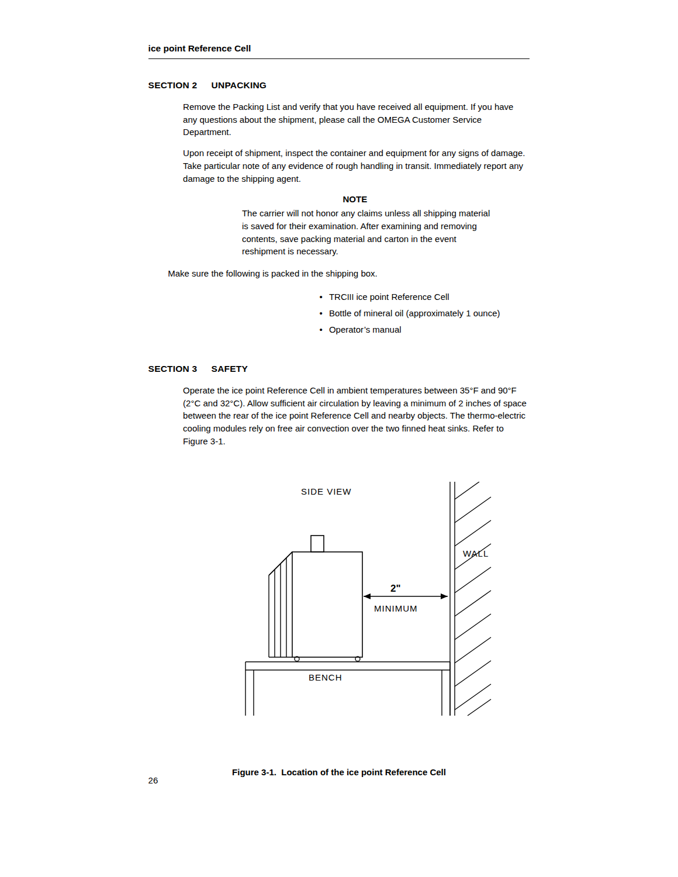ice point Reference Cell
SECTION 2 UNPACKING
Remove the Packing List and verify that you have received all equipment. If you have any questions about the shipment, please call the OMEGA Customer Service Department.
Upon receipt of shipment, inspect the container and equipment for any signs of damage. Take particular note of any evidence of rough handling in transit. Immediately report any damage to the shipping agent.
NOTE
The carrier will not honor any claims unless all shipping material is saved for their examination. After examining and removing contents, save packing material and carton in the event reshipment is necessary.
Make sure the following is packed in the shipping box.
TRCIII ice point Reference Cell
Bottle of mineral oil (approximately 1 ounce)
Operator’s manual
SECTION 3 SAFETY
Operate the ice point Reference Cell in ambient temperatures between 35°F and 90°F (2°C and 32°C). Allow sufficient air circulation by leaving a minimum of 2 inches of space between the rear of the ice point Reference Cell and nearby objects. The thermo-electric cooling modules rely on free air convection over the two finned heat sinks. Refer to Figure 3-1.
SIDE VIEW WALL 2" MINIMUM BENCH
Figure 3-1. Location of the ice point Reference Cell
26